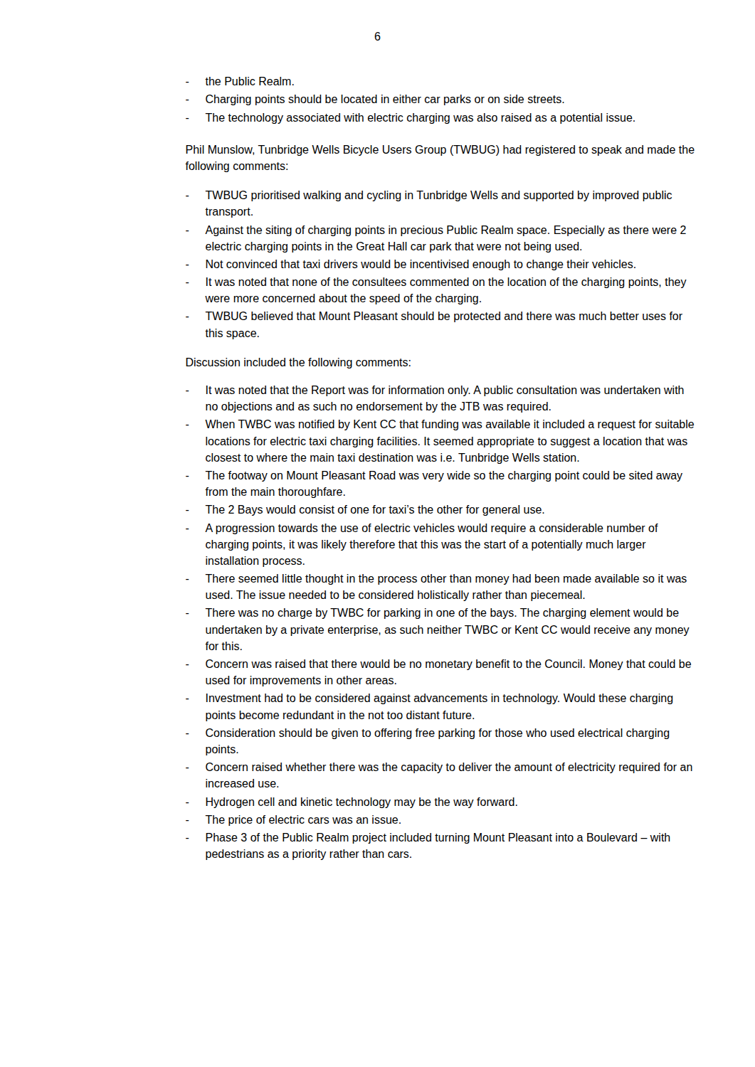6
the Public Realm.
Charging points should be located in either car parks or on side streets.
The technology associated with electric charging was also raised as a potential issue.
Phil Munslow, Tunbridge Wells Bicycle Users Group (TWBUG) had registered to speak and made the following comments:
TWBUG prioritised walking and cycling in Tunbridge Wells and supported by improved public transport.
Against the siting of charging points in precious Public Realm space. Especially as there were 2 electric charging points in the Great Hall car park that were not being used.
Not convinced that taxi drivers would be incentivised enough to change their vehicles.
It was noted that none of the consultees commented on the location of the charging points, they were more concerned about the speed of the charging.
TWBUG believed that Mount Pleasant should be protected and there was much better uses for this space.
Discussion included the following comments:
It was noted that the Report was for information only. A public consultation was undertaken with no objections and as such no endorsement by the JTB was required.
When TWBC was notified by Kent CC that funding was available it included a request for suitable locations for electric taxi charging facilities. It seemed appropriate to suggest a location that was closest to where the main taxi destination was i.e. Tunbridge Wells station.
The footway on Mount Pleasant Road was very wide so the charging point could be sited away from the main thoroughfare.
The 2 Bays would consist of one for taxi’s the other for general use.
A progression towards the use of electric vehicles would require a considerable number of charging points, it was likely therefore that this was the start of a potentially much larger installation process.
There seemed little thought in the process other than money had been made available so it was used. The issue needed to be considered holistically rather than piecemeal.
There was no charge by TWBC for parking in one of the bays. The charging element would be undertaken by a private enterprise, as such neither TWBC or Kent CC would receive any money for this.
Concern was raised that there would be no monetary benefit to the Council. Money that could be used for improvements in other areas.
Investment had to be considered against advancements in technology. Would these charging points become redundant in the not too distant future.
Consideration should be given to offering free parking for those who used electrical charging points.
Concern raised whether there was the capacity to deliver the amount of electricity required for an increased use.
Hydrogen cell and kinetic technology may be the way forward.
The price of electric cars was an issue.
Phase 3 of the Public Realm project included turning Mount Pleasant into a Boulevard – with pedestrians as a priority rather than cars.